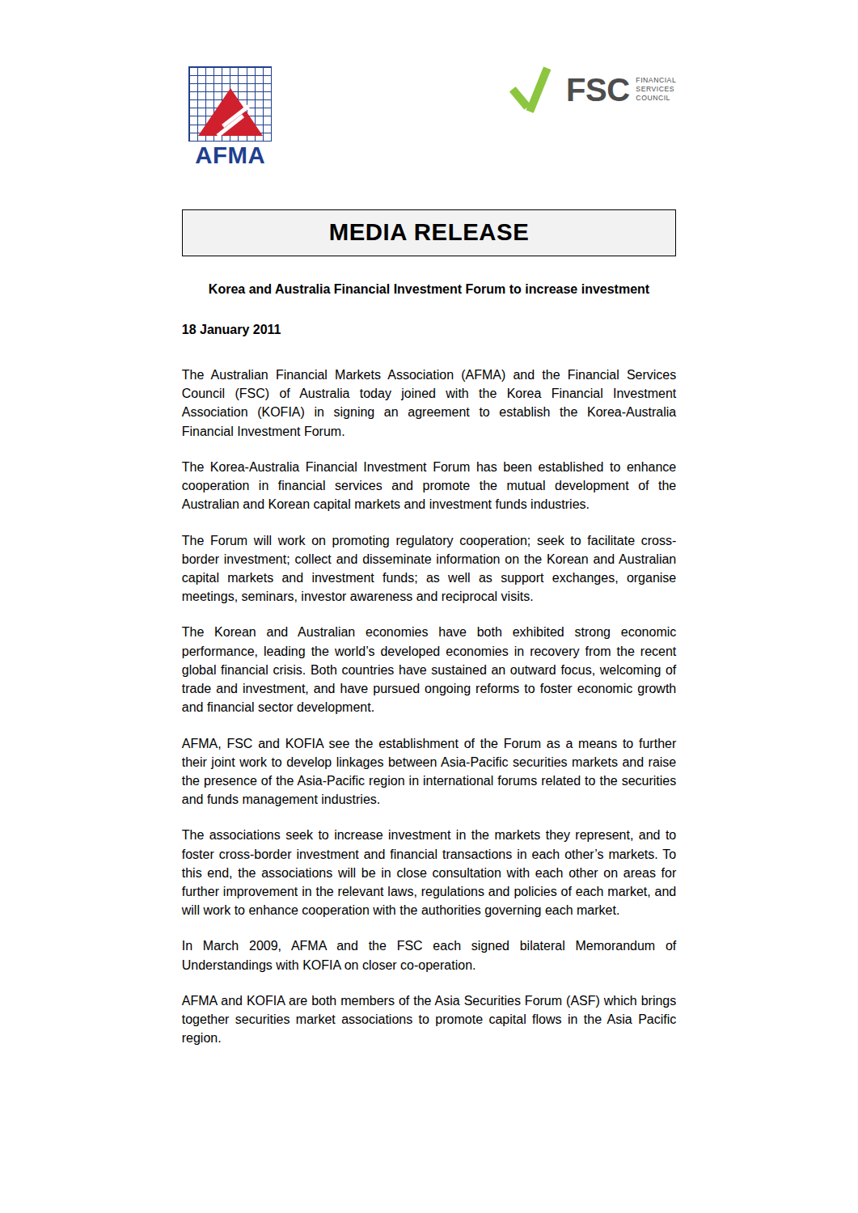AFMA
FSC
Financial
Services
Council
MEDIA RELEASE
Korea and Australia Financial Investment Forum to increase investment
18 January 2011
The Australian Financial Markets Association (AFMA) and the Financial Services Council (FSC) of Australia today joined with the Korea Financial Investment Association (KOFIA) in signing an agreement to establish the Korea-Australia Financial Investment Forum.
The Korea-Australia Financial Investment Forum has been established to enhance cooperation in financial services and promote the mutual development of the Australian and Korean capital markets and investment funds industries.
The Forum will work on promoting regulatory cooperation; seek to facilitate cross-border investment; collect and disseminate information on the Korean and Australian capital markets and investment funds; as well as support exchanges, organise meetings, seminars, investor awareness and reciprocal visits.
The Korean and Australian economies have both exhibited strong economic performance, leading the world’s developed economies in recovery from the recent global financial crisis. Both countries have sustained an outward focus, welcoming of trade and investment, and have pursued ongoing reforms to foster economic growth and financial sector development.
AFMA, FSC and KOFIA see the establishment of the Forum as a means to further their joint work to develop linkages between Asia-Pacific securities markets and raise the presence of the Asia-Pacific region in international forums related to the securities and funds management industries.
The associations seek to increase investment in the markets they represent, and to foster cross-border investment and financial transactions in each other’s markets. To this end, the associations will be in close consultation with each other on areas for further improvement in the relevant laws, regulations and policies of each market, and will work to enhance cooperation with the authorities governing each market.
In March 2009, AFMA and the FSC each signed bilateral Memorandum of Understandings with KOFIA on closer co-operation.
AFMA and KOFIA are both members of the Asia Securities Forum (ASF) which brings together securities market associations to promote capital flows in the Asia Pacific region.